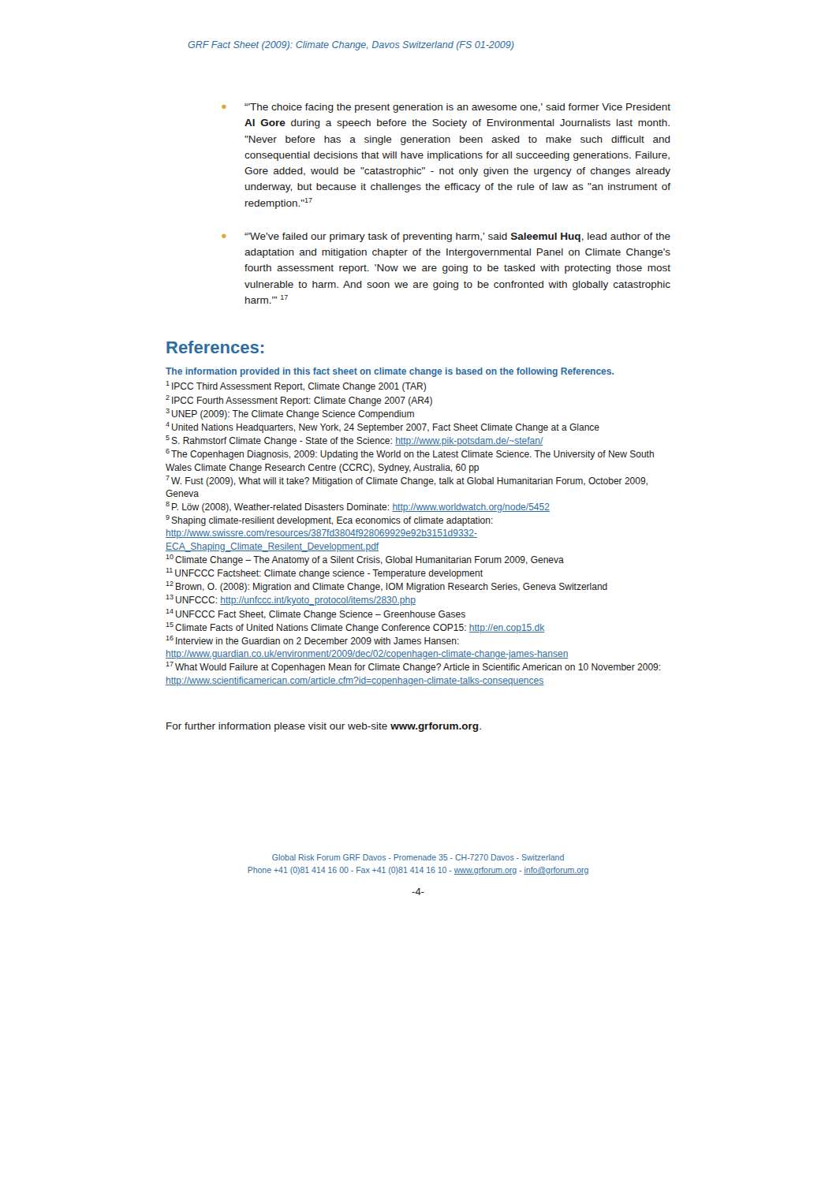GRF Fact Sheet (2009): Climate Change, Davos Switzerland (FS 01-2009)
“'The choice facing the present generation is an awesome one,' said former Vice President Al Gore during a speech before the Society of Environmental Journalists last month. "Never before has a single generation been asked to make such difficult and consequential decisions that will have implications for all succeeding generations. Failure, Gore added, would be "catastrophic" - not only given the urgency of changes already underway, but because it challenges the efficacy of the rule of law as "an instrument of redemption."17
“'We've failed our primary task of preventing harm,' said Saleemul Huq, lead author of the adaptation and mitigation chapter of the Intergovernmental Panel on Climate Change's fourth assessment report. 'Now we are going to be tasked with protecting those most vulnerable to harm. And soon we are going to be confronted with globally catastrophic harm.'” 17
References:
The information provided in this fact sheet on climate change is based on the following References.
1 IPCC Third Assessment Report, Climate Change 2001 (TAR)
2 IPCC Fourth Assessment Report: Climate Change 2007 (AR4)
3 UNEP (2009): The Climate Change Science Compendium
4 United Nations Headquarters, New York, 24 September 2007, Fact Sheet Climate Change at a Glance
5 S. Rahmstorf Climate Change - State of the Science: http://www.pik-potsdam.de/~stefan/
6 The Copenhagen Diagnosis, 2009: Updating the World on the Latest Climate Science. The University of New South Wales Climate Change Research Centre (CCRC), Sydney, Australia, 60 pp
7 W. Fust (2009), What will it take? Mitigation of Climate Change, talk at Global Humanitarian Forum, October 2009, Geneva
8 P. Löw (2008), Weather-related Disasters Dominate: http://www.worldwatch.org/node/5452
9 Shaping climate-resilient development, Eca economics of climate adaptation:
http://www.swissre.com/resources/387fd3804f928069929e92b3151d9332-
ECA_Shaping_Climate_Resilent_Development.pdf
10 Climate Change – The Anatomy of a Silent Crisis, Global Humanitarian Forum 2009, Geneva
11 UNFCCC Factsheet: Climate change science - Temperature development
12 Brown, O. (2008): Migration and Climate Change, IOM Migration Research Series, Geneva Switzerland
13 UNFCCC: http://unfccc.int/kyoto_protocol/items/2830.php
14 UNFCCC Fact Sheet, Climate Change Science – Greenhouse Gases
15 Climate Facts of United Nations Climate Change Conference COP15: http://en.cop15.dk
16 Interview in the Guardian on 2 December 2009 with James Hansen:
http://www.guardian.co.uk/environment/2009/dec/02/copenhagen-climate-change-james-hansen
17 What Would Failure at Copenhagen Mean for Climate Change? Article in Scientific American on 10 November 2009: http://www.scientificamerican.com/article.cfm?id=copenhagen-climate-talks-consequences
For further information please visit our web-site www.grforum.org.
Global Risk Forum GRF Davos - Promenade 35 - CH-7270 Davos - Switzerland
Phone +41 (0)81 414 16 00 - Fax +41 (0)81 414 16 10 - www.grforum.org - info@grforum.org
-4-